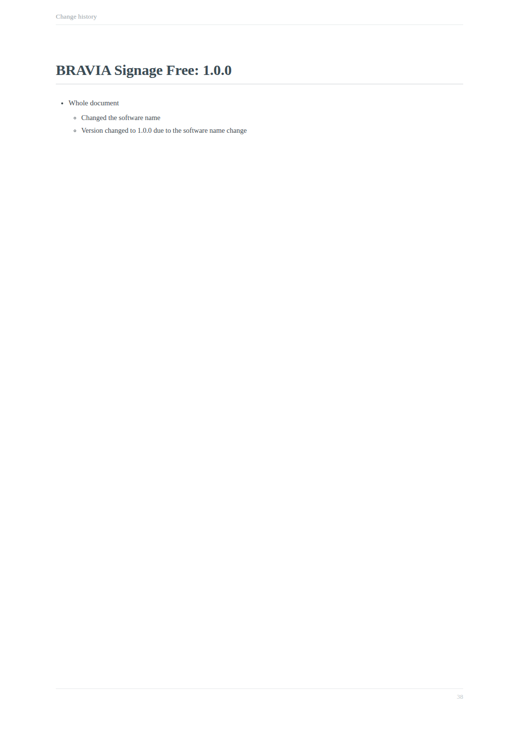Change history
BRAVIA Signage Free: 1.0.0
Whole document
Changed the software name
Version changed to 1.0.0 due to the software name change
38